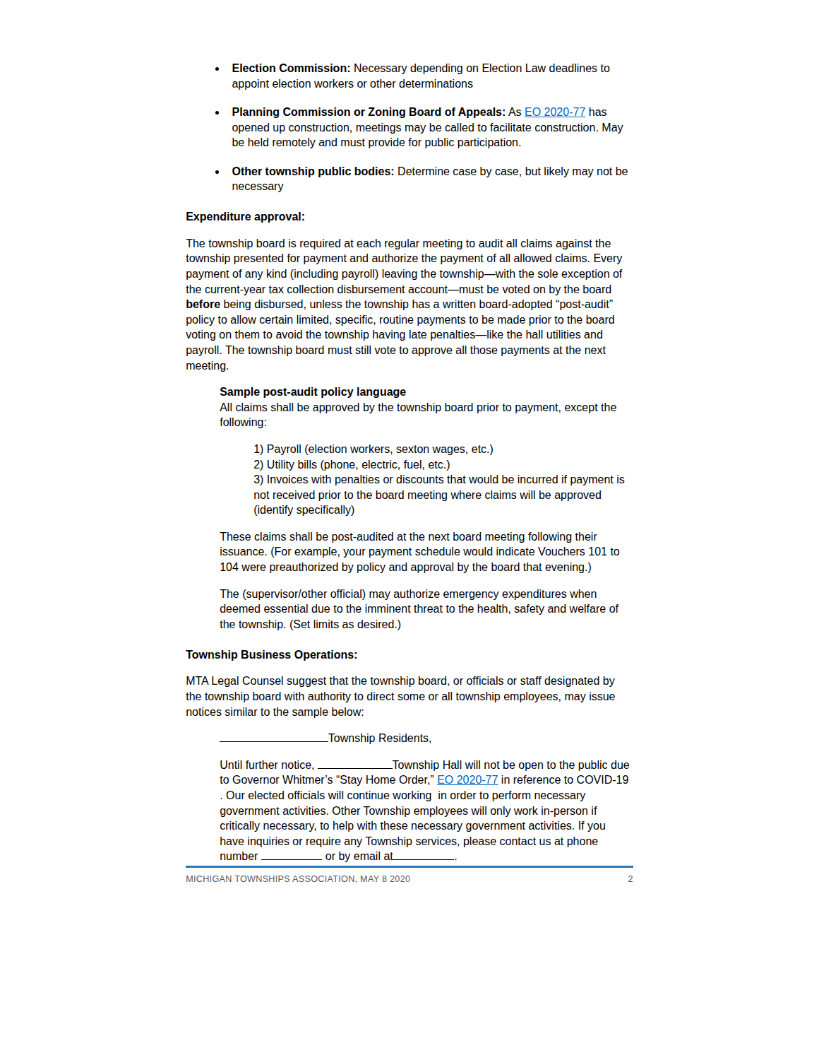Election Commission: Necessary depending on Election Law deadlines to appoint election workers or other determinations
Planning Commission or Zoning Board of Appeals: As EO 2020-77 has opened up construction, meetings may be called to facilitate construction. May be held remotely and must provide for public participation.
Other township public bodies: Determine case by case, but likely may not be necessary
Expenditure approval:
The township board is required at each regular meeting to audit all claims against the township presented for payment and authorize the payment of all allowed claims. Every payment of any kind (including payroll) leaving the township—with the sole exception of the current-year tax collection disbursement account—must be voted on by the board before being disbursed, unless the township has a written board-adopted “post-audit” policy to allow certain limited, specific, routine payments to be made prior to the board voting on them to avoid the township having late penalties—like the hall utilities and payroll. The township board must still vote to approve all those payments at the next meeting.
Sample post-audit policy language
All claims shall be approved by the township board prior to payment, except the following:
1) Payroll (election workers, sexton wages, etc.)
2) Utility bills (phone, electric, fuel, etc.)
3) Invoices with penalties or discounts that would be incurred if payment is not received prior to the board meeting where claims will be approved (identify specifically)
These claims shall be post-audited at the next board meeting following their issuance. (For example, your payment schedule would indicate Vouchers 101 to 104 were preauthorized by policy and approval by the board that evening.)
The (supervisor/other official) may authorize emergency expenditures when deemed essential due to the imminent threat to the health, safety and welfare of the township. (Set limits as desired.)
Township Business Operations:
MTA Legal Counsel suggest that the township board, or officials or staff designated by the township board with authority to direct some or all township employees, may issue notices similar to the sample below:
Township Residents,
Until further notice, Township Hall will not be open to the public due to Governor Whitmer’s “Stay Home Order,” EO 2020-77 in reference to COVID-19 . Our elected officials will continue working in order to perform necessary government activities. Other Township employees will only work in-person if critically necessary, to help with these necessary government activities. If you have inquiries or require any Township services, please contact us at phone number or by email at .
MICHIGAN TOWNSHIPS ASSOCIATION, MAY 8 2020 2